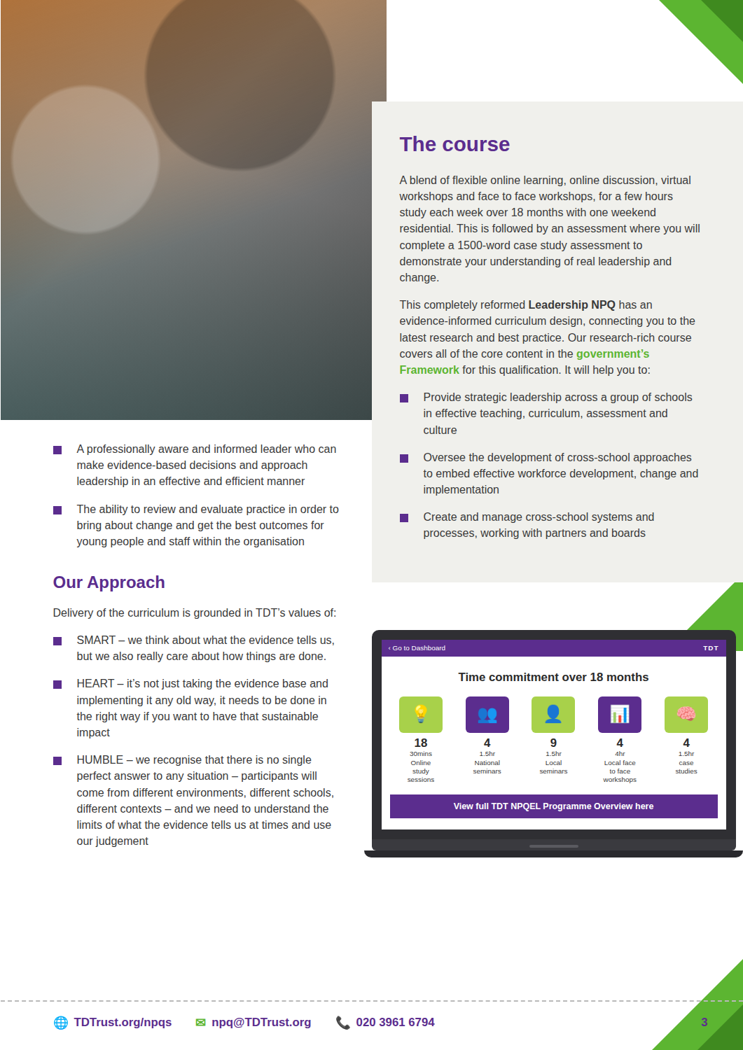Photograph of participants in discussion
The course
A blend of flexible online learning, online discussion, virtual workshops and face to face workshops, for a few hours study each week over 18 months with one weekend residential. This is followed by an assessment where you will complete a 1500-word case study assessment to demonstrate your understanding of real leadership and change.
This completely reformed Leadership NPQ has an evidence-informed curriculum design, connecting you to the latest research and best practice. Our research-rich course covers all of the core content in the government’s Framework for this qualification. It will help you to:
Provide strategic leadership across a group of schools in effective teaching, curriculum, assessment and culture
Oversee the development of cross-school approaches to embed effective workforce development, change and implementation
Create and manage cross-school systems and processes, working with partners and boards
A professionally aware and informed leader who can make evidence-based decisions and approach leadership in an effective and efficient manner
The ability to review and evaluate practice in order to bring about change and get the best outcomes for young people and staff within the organisation
Our Approach
Delivery of the curriculum is grounded in TDT’s values of:
SMART – we think about what the evidence tells us, but we also really care about how things are done.
HEART – it’s not just taking the evidence base and implementing it any old way, it needs to be done in the right way if you want to have that sustainable impact
HUMBLE – we recognise that there is no single perfect answer to any situation – participants will come from different environments, different schools, different contexts – and we need to understand the limits of what the evidence tells us at times and use our judgement
‹ Go to Dashboard TDT
Time commitment over 18 months
💡
18
30mins
Online
study
sessions
👥
4
1.5hr
National
seminars
👤
9
1.5hr
Local
seminars
📊
4
4hr
Local face
to face
workshops
🧠
4
1.5hr
case
studies
View full TDT NPQEL Programme Overview here
🌐TDTrust.org/npqs ✉npq@TDTrust.org 📞020 3961 6794 3